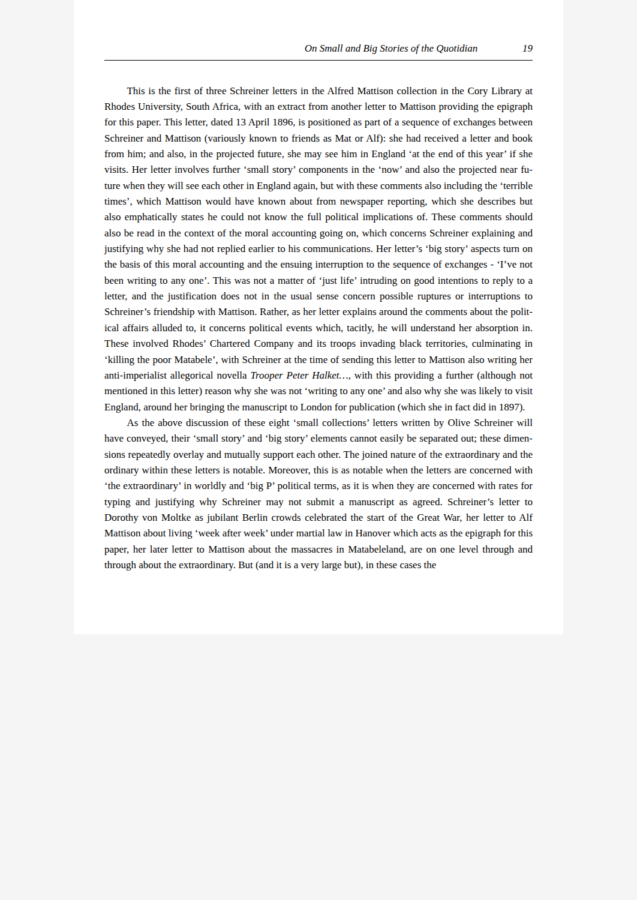On Small and Big Stories of the Quotidian 19
This is the first of three Schreiner letters in the Alfred Mattison collection in the Cory Library at Rhodes University, South Africa, with an extract from another letter to Mattison providing the epigraph for this paper. This letter, dated 13 April 1896, is positioned as part of a sequence of exchanges between Schreiner and Mattison (variously known to friends as Mat or Alf): she had received a letter and book from him; and also, in the projected future, she may see him in England ‘at the end of this year’ if she visits. Her letter involves further ‘small story’ components in the ‘now’ and also the projected near future when they will see each other in England again, but with these comments also including the ‘terrible times’, which Mattison would have known about from newspaper reporting, which she describes but also emphatically states he could not know the full political implications of. These comments should also be read in the context of the moral accounting going on, which concerns Schreiner explaining and justifying why she had not replied earlier to his communications. Her letter’s ‘big story’ aspects turn on the basis of this moral accounting and the ensuing interruption to the sequence of exchanges - ‘I’ve not been writing to any one’. This was not a matter of ‘just life’ intruding on good intentions to reply to a letter, and the justification does not in the usual sense concern possible ruptures or interruptions to Schreiner’s friendship with Mattison. Rather, as her letter explains around the comments about the political affairs alluded to, it concerns political events which, tacitly, he will understand her absorption in. These involved Rhodes’ Chartered Company and its troops invading black territories, culminating in ‘killing the poor Matabele’, with Schreiner at the time of sending this letter to Mattison also writing her anti-imperialist allegorical novella Trooper Peter Halket…, with this providing a further (although not mentioned in this letter) reason why she was not ‘writing to any one’ and also why she was likely to visit England, around her bringing the manuscript to London for publication (which she in fact did in 1897).
As the above discussion of these eight ‘small collections’ letters written by Olive Schreiner will have conveyed, their ‘small story’ and ‘big story’ elements cannot easily be separated out; these dimensions repeatedly overlay and mutually support each other. The joined nature of the extraordinary and the ordinary within these letters is notable. Moreover, this is as notable when the letters are concerned with ‘the extraordinary’ in worldly and ‘big P’ political terms, as it is when they are concerned with rates for typing and justifying why Schreiner may not submit a manuscript as agreed. Schreiner’s letter to Dorothy von Moltke as jubilant Berlin crowds celebrated the start of the Great War, her letter to Alf Mattison about living ‘week after week’ under martial law in Hanover which acts as the epigraph for this paper, her later letter to Mattison about the massacres in Matabeleland, are on one level through and through about the extraordinary. But (and it is a very large but), in these cases the